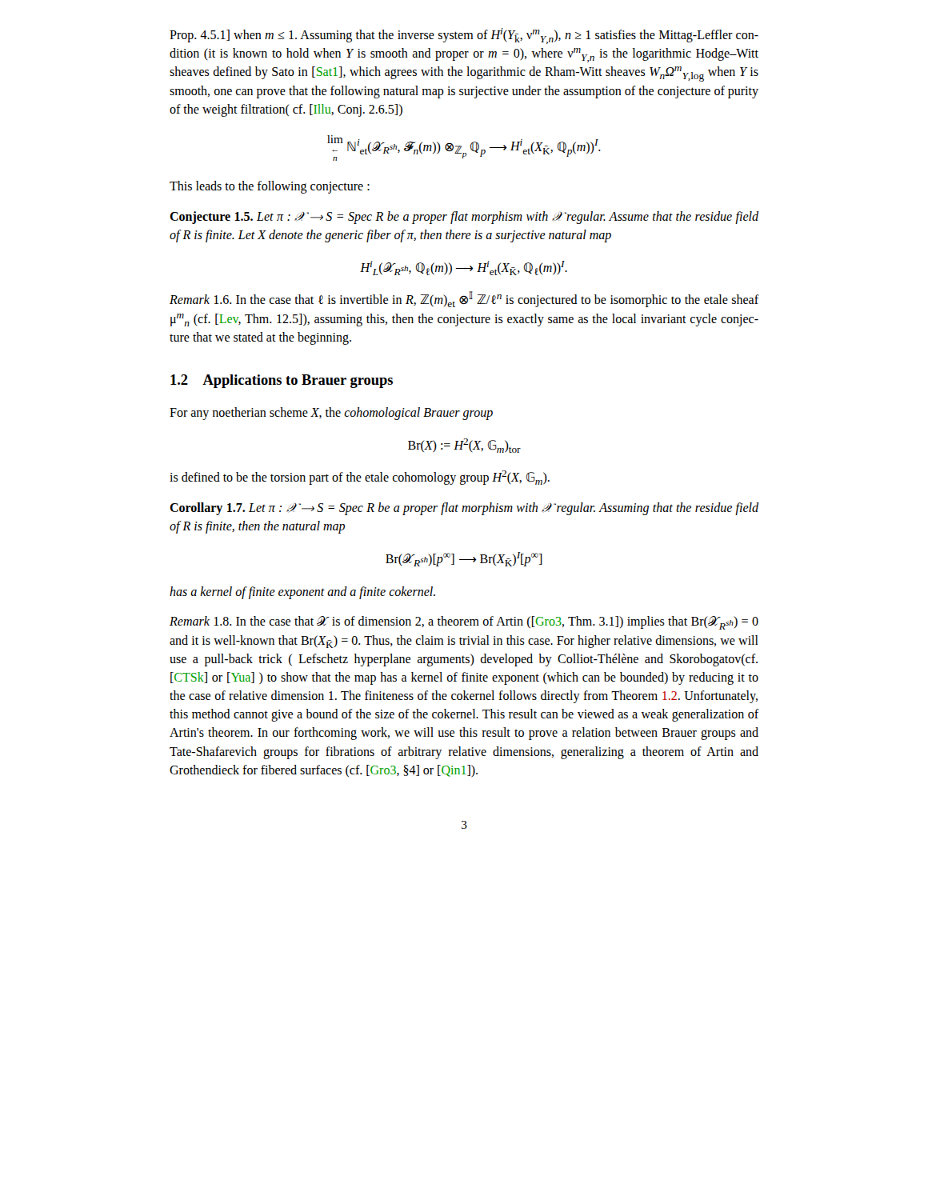Prop. 4.5.1] when m ≤ 1. Assuming that the inverse system of Hi(Yk̄, νmY,n), n ≥ 1 satisfies the Mittag-Leffler condition (it is known to hold when Y is smooth and proper or m = 0), where νmY,n is the logarithmic Hodge–Witt sheaves defined by Sato in [Sat1], which agrees with the logarithmic de Rham-Witt sheaves WnΩmY,log when Y is smooth, one can prove that the following natural map is surjective under the assumption of the conjecture of purity of the weight filtration( cf. [Illu, Conj. 2.6.5])
lim←
n ℕiet(𝒳Rsh, 𝓕n(m)) ⊗ℤp ℚp ⟶ Hiet(XK̄, ℚp(m))I.
This leads to the following conjecture :
Conjecture 1.5. Let π : 𝒳 ⟶ S = Spec R be a proper flat morphism with 𝒳 regular. Assume that the residue field of R is finite. Let X denote the generic fiber of π, then there is a surjective natural map
HiL(𝒳Rsh, ℚℓ(m)) ⟶ Hiet(XK̄, ℚℓ(m))I.
Remark 1.6. In the case that ℓ is invertible in R, ℤ(m)et ⊗𝕀 ℤ/ℓn is conjectured to be isomorphic to the etale sheaf μmn (cf. [Lev, Thm. 12.5]), assuming this, then the conjecture is exactly same as the local invariant cycle conjecture that we stated at the beginning.
1.2 Applications to Brauer groups
For any noetherian scheme X, the cohomological Brauer group
Br(X) := H2(X, 𝔾m)tor
is defined to be the torsion part of the etale cohomology group H2(X, 𝔾m).
Corollary 1.7. Let π : 𝒳 ⟶ S = Spec R be a proper flat morphism with 𝒳 regular. Assuming that the residue field of R is finite, then the natural map
Br(𝒳Rsh)[p∞] ⟶ Br(XK̄)I[p∞]
has a kernel of finite exponent and a finite cokernel.
Remark 1.8. In the case that 𝒳 is of dimension 2, a theorem of Artin ([Gro3, Thm. 3.1]) implies that Br(𝒳Rsh) = 0 and it is well-known that Br(XK̄) = 0. Thus, the claim is trivial in this case. For higher relative dimensions, we will use a pull-back trick ( Lefschetz hyperplane arguments) developed by Colliot-Thélène and Skorobogatov(cf. [CTSk] or [Yua] ) to show that the map has a kernel of finite exponent (which can be bounded) by reducing it to the case of relative dimension 1. The finiteness of the cokernel follows directly from Theorem 1.2. Unfortunately, this method cannot give a bound of the size of the cokernel. This result can be viewed as a weak generalization of Artin's theorem. In our forthcoming work, we will use this result to prove a relation between Brauer groups and Tate-Shafarevich groups for fibrations of arbitrary relative dimensions, generalizing a theorem of Artin and Grothendieck for fibered surfaces (cf. [Gro3, §4] or [Qin1]).
3